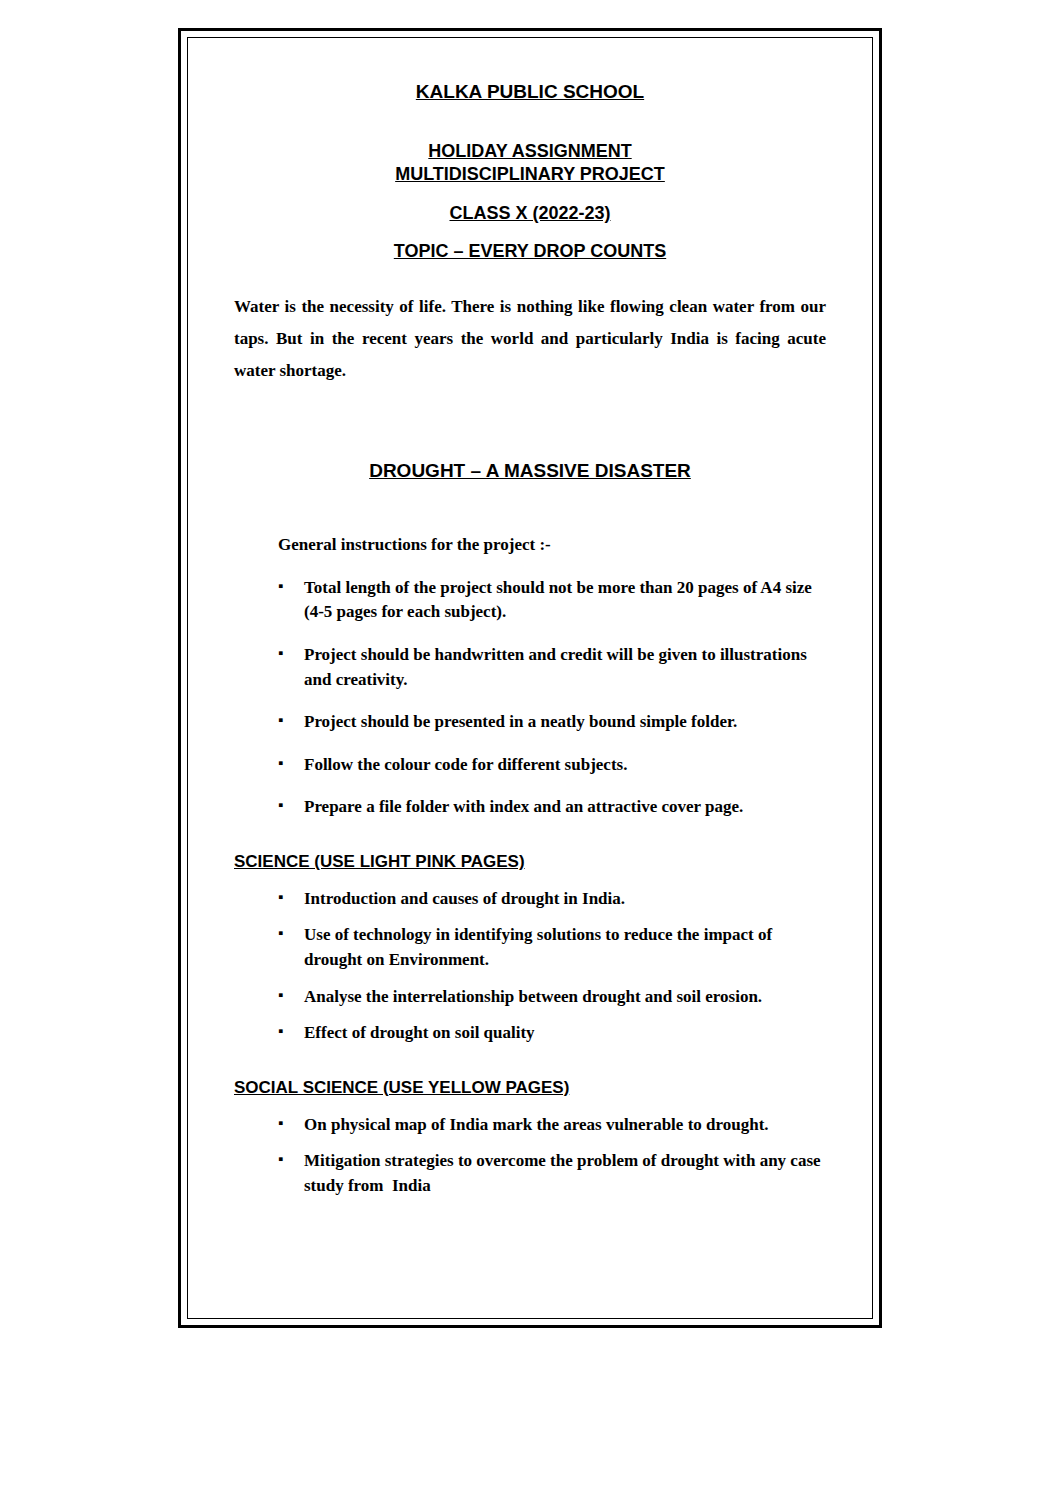KALKA PUBLIC SCHOOL
HOLIDAY ASSIGNMENT MULTIDISCIPLINARY PROJECT
CLASS X (2022-23)
TOPIC – EVERY DROP COUNTS
Water is the necessity of life. There is nothing like flowing clean water from our taps. But in the recent years the world and particularly India is facing acute water shortage.
DROUGHT – A MASSIVE DISASTER
General instructions for the project :-
Total length of the project should not be more than 20 pages of A4 size (4-5 pages for each subject).
Project should be handwritten and credit will be given to illustrations and creativity.
Project should be presented in a neatly bound simple folder.
Follow the colour code for different subjects.
Prepare a file folder with index and an attractive cover page.
SCIENCE (USE LIGHT PINK PAGES)
Introduction and causes of drought in India.
Use of technology in identifying solutions to reduce the impact of drought on Environment.
Analyse the interrelationship between drought and soil erosion.
Effect of drought on soil quality
SOCIAL SCIENCE (USE YELLOW PAGES)
On physical map of India mark the areas vulnerable to drought.
Mitigation strategies to overcome the problem of drought with any case study from India